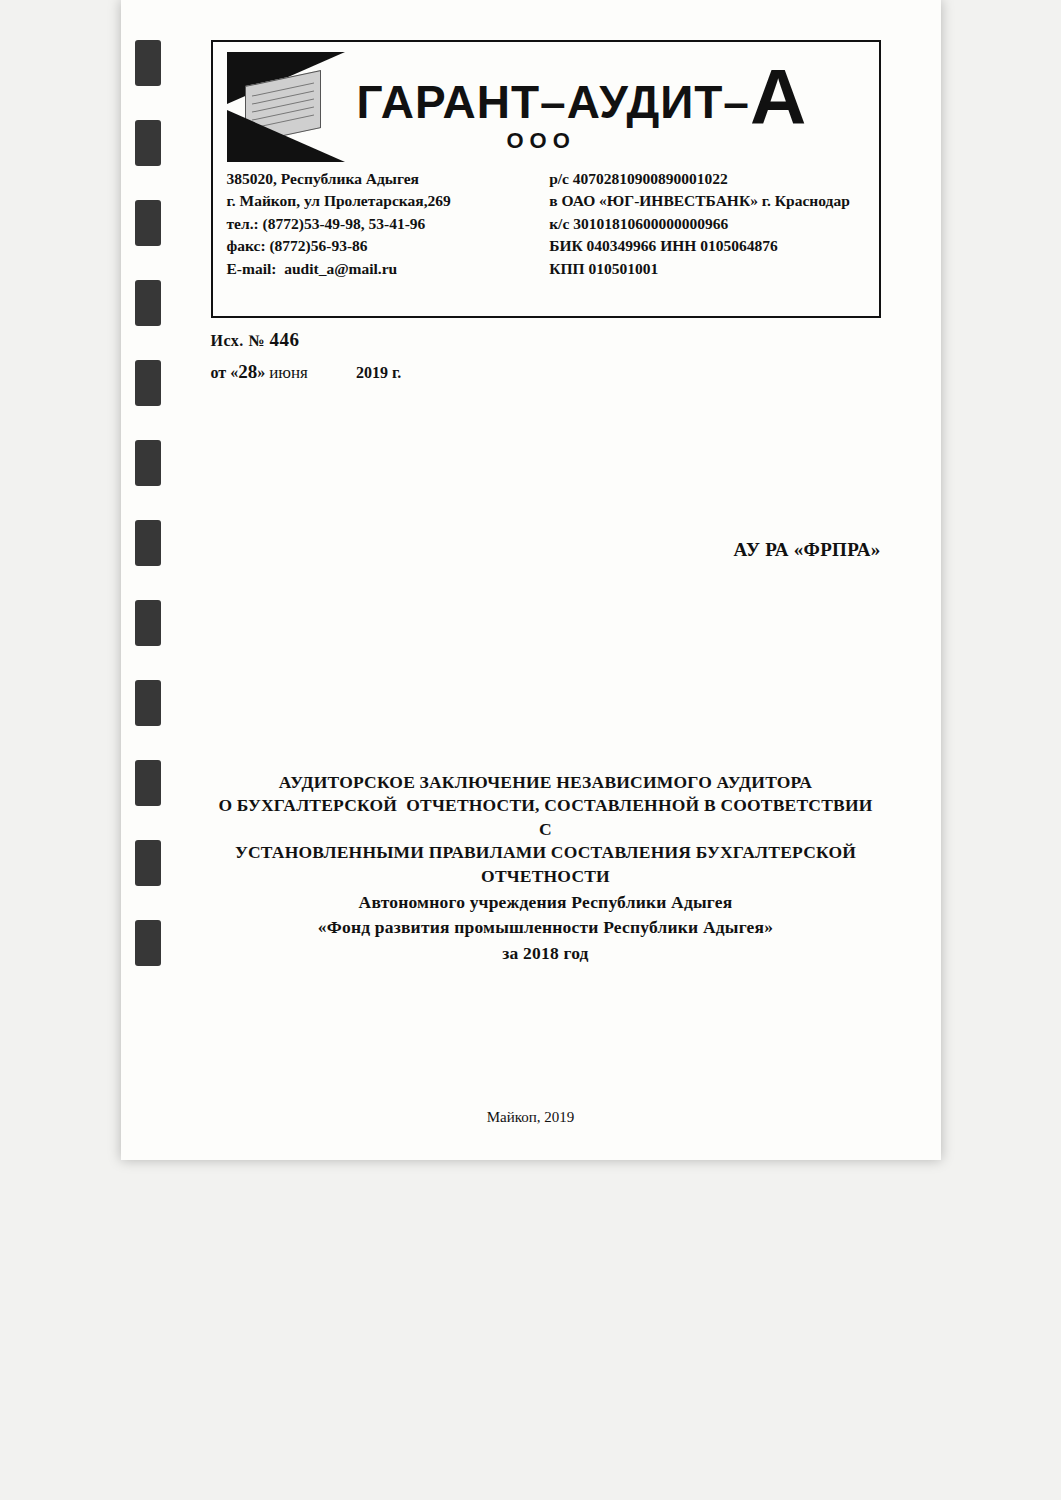ГАРАНТ–АУДИТ–А
ООО
385020, Республика Адыгея
г. Майкоп, ул Пролетарская,269
тел.: (8772)53-49-98, 53-41-96
факс: (8772)56-93-86
E-mail: audit_a@mail.ru
р/с 40702810900890001022
в ОАО «ЮГ-ИНВЕСТБАНК» г. Краснодар
к/с 30101810600000000966
БИК 040349966 ИНН 0105064876
КПП 010501001
Исх. № 446
от «28» июня 2019 г.
АУ РА «ФРПРА»
АУДИТОРСКОЕ ЗАКЛЮЧЕНИЕ НЕЗАВИСИМОГО АУДИТОРА О БУХГАЛТЕРСКОЙ ОТЧЕТНОСТИ, СОСТАВЛЕННОЙ В СООТВЕТСТВИИ С УСТАНОВЛЕННЫМИ ПРАВИЛАМИ СОСТАВЛЕНИЯ БУХГАЛТЕРСКОЙ ОТЧЕТНОСТИ Автономного учреждения Республики Адыгея «Фонд развития промышленности Республики Адыгея» за 2018 год
Майкоп, 2019